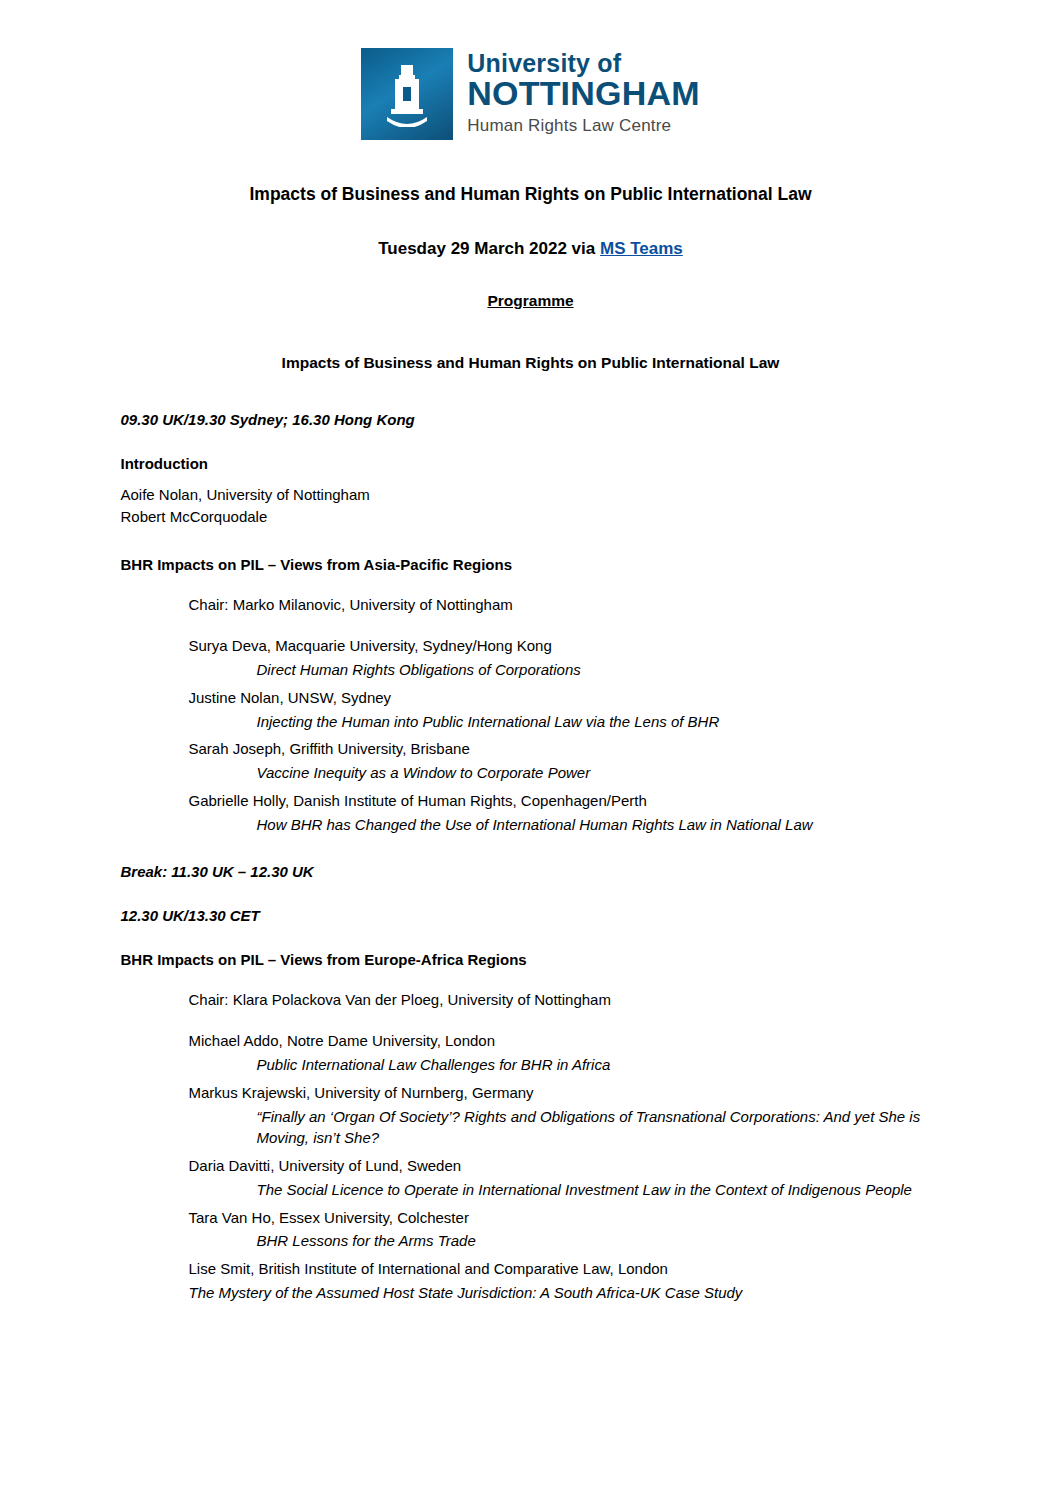University of NOTTINGHAM Human Rights Law Centre
Impacts of Business and Human Rights on Public International Law
Tuesday 29 March 2022 via MS Teams
Programme
Impacts of Business and Human Rights on Public International Law
09.30 UK/19.30 Sydney; 16.30 Hong Kong
Introduction
Aoife Nolan, University of Nottingham
Robert McCorquodale
BHR Impacts on PIL – Views from Asia-Pacific Regions
Chair: Marko Milanovic, University of Nottingham
Surya Deva, Macquarie University, Sydney/Hong Kong
Direct Human Rights Obligations of Corporations
Justine Nolan, UNSW, Sydney
Injecting the Human into Public International Law via the Lens of BHR
Sarah Joseph, Griffith University, Brisbane
Vaccine Inequity as a Window to Corporate Power
Gabrielle Holly, Danish Institute of Human Rights, Copenhagen/Perth
How BHR has Changed the Use of International Human Rights Law in National Law
Break: 11.30 UK – 12.30 UK
12.30 UK/13.30 CET
BHR Impacts on PIL – Views from Europe-Africa Regions
Chair: Klara Polackova Van der Ploeg, University of Nottingham
Michael Addo, Notre Dame University, London
Public International Law Challenges for BHR in Africa
Markus Krajewski, University of Nurnberg, Germany
“Finally an ‘Organ Of Society’? Rights and Obligations of Transnational Corporations: And yet She is Moving, isn’t She?
Daria Davitti, University of Lund, Sweden
The Social Licence to Operate in International Investment Law in the Context of Indigenous People
Tara Van Ho, Essex University, Colchester
BHR Lessons for the Arms Trade
Lise Smit, British Institute of International and Comparative Law, London
The Mystery of the Assumed Host State Jurisdiction: A South Africa-UK Case Study